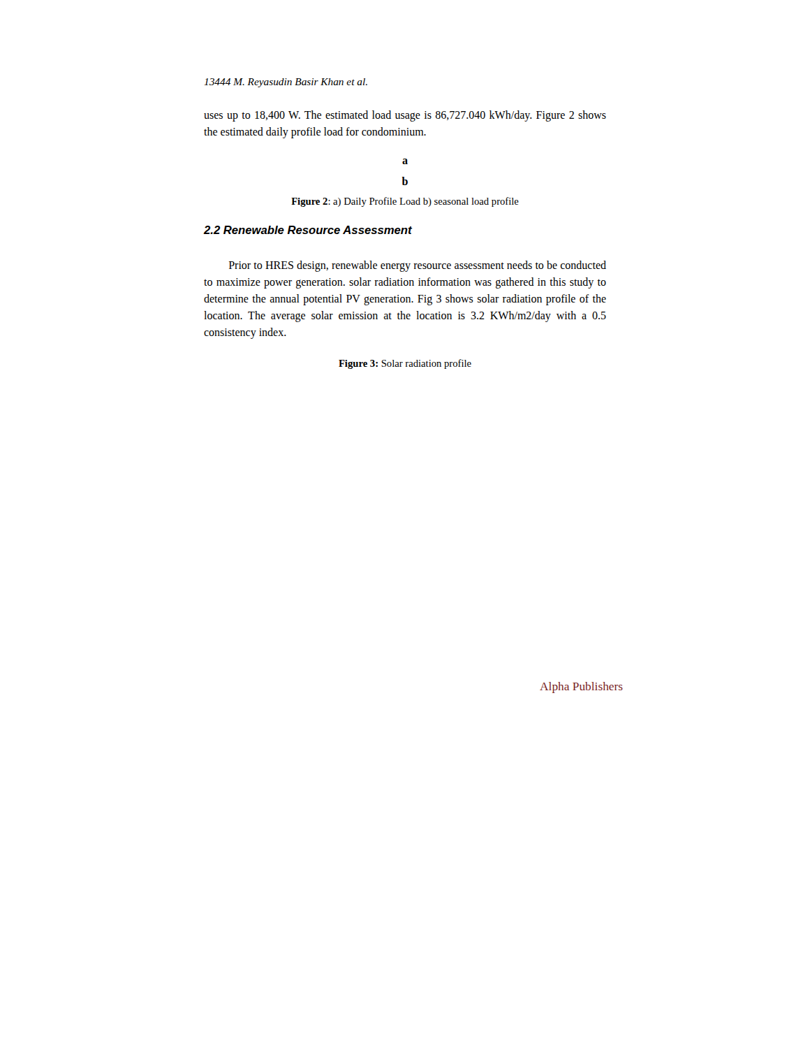13444 M. Reyasudin Basir Khan et al.
uses up to 18,400 W. The estimated load usage is 86,727.040 kWh/day. Figure 2 shows the estimated daily profile load for condominium.
a
b
Figure 2: a) Daily Profile Load b) seasonal load profile
2.2 Renewable Resource Assessment
Prior to HRES design, renewable energy resource assessment needs to be conducted to maximize power generation. solar radiation information was gathered in this study to determine the annual potential PV generation. Fig 3 shows solar radiation profile of the location. The average solar emission at the location is 3.2 KWh/m2/day with a 0.5 consistency index.
Figure 3: Solar radiation profile
Alpha Publishers